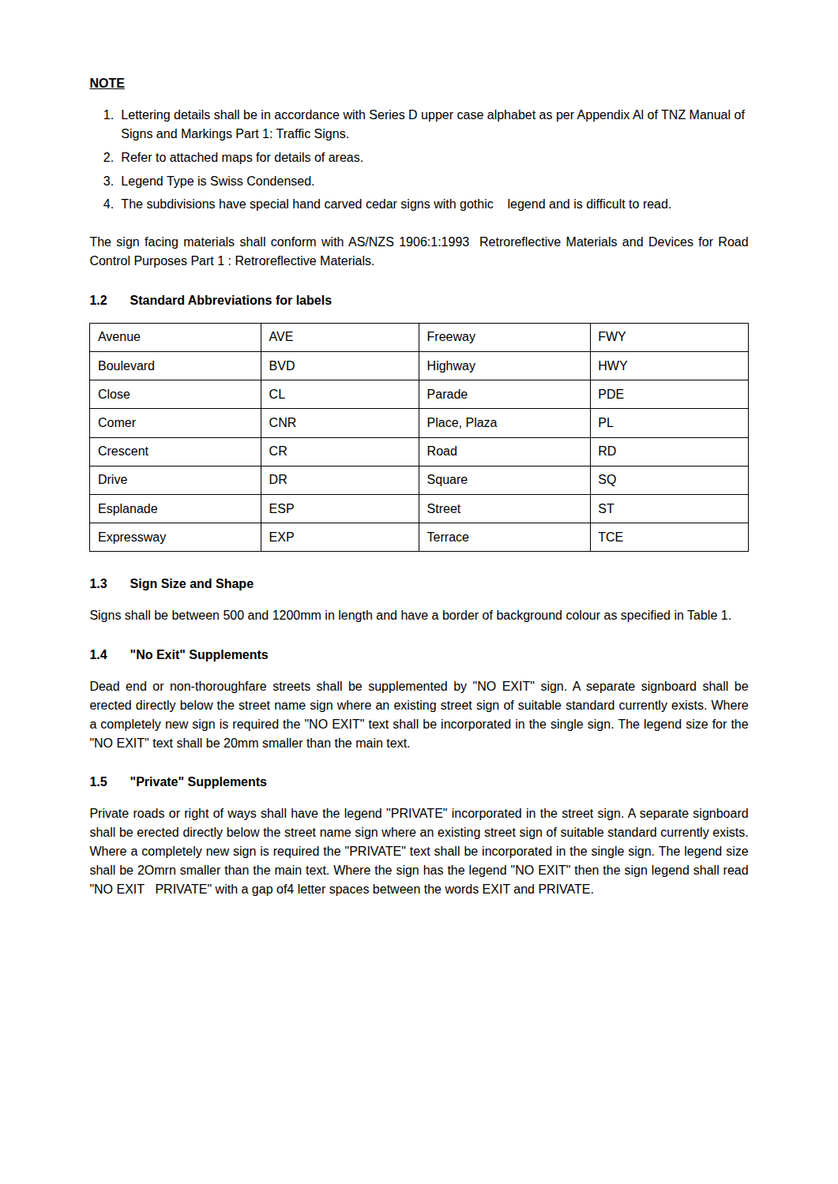NOTE
Lettering details shall be in accordance with Series D upper case alphabet as per Appendix Al of TNZ Manual of Signs and Markings Part 1: Traffic Signs.
Refer to attached maps for details of areas.
Legend Type is Swiss Condensed.
The subdivisions have special hand carved cedar signs with gothic legend and is difficult to read.
The sign facing materials shall conform with AS/NZS 1906:1:1993 Retroreflective Materials and Devices for Road Control Purposes Part 1 : Retroreflective Materials.
1.2 Standard Abbreviations for labels
| Avenue | AVE | Freeway | FWY |
| Boulevard | BVD | Highway | HWY |
| Close | CL | Parade | PDE |
| Comer | CNR | Place, Plaza | PL |
| Crescent | CR | Road | RD |
| Drive | DR | Square | SQ |
| Esplanade | ESP | Street | ST |
| Expressway | EXP | Terrace | TCE |
1.3 Sign Size and Shape
Signs shall be between 500 and 1200mm in length and have a border of background colour as specified in Table 1.
1.4"No Exit" Supplements
Dead end or non-thoroughfare streets shall be supplemented by "NO EXIT" sign. A separate signboard shall be erected directly below the street name sign where an existing street sign of suitable standard currently exists. Where a completely new sign is required the "NO EXIT" text shall be incorporated in the single sign. The legend size for the "NO EXIT" text shall be 20mm smaller than the main text.
1.5"Private" Supplements
Private roads or right of ways shall have the legend "PRIVATE" incorporated in the street sign. A separate signboard shall be erected directly below the street name sign where an existing street sign of suitable standard currently exists. Where a completely new sign is required the "PRIVATE" text shall be incorporated in the single sign. The legend size shall be 2Omrn smaller than the main text. Where the sign has the legend "NO EXIT" then the sign legend shall read "NO EXIT PRIVATE" with a gap of4 letter spaces between the words EXIT and PRIVATE.